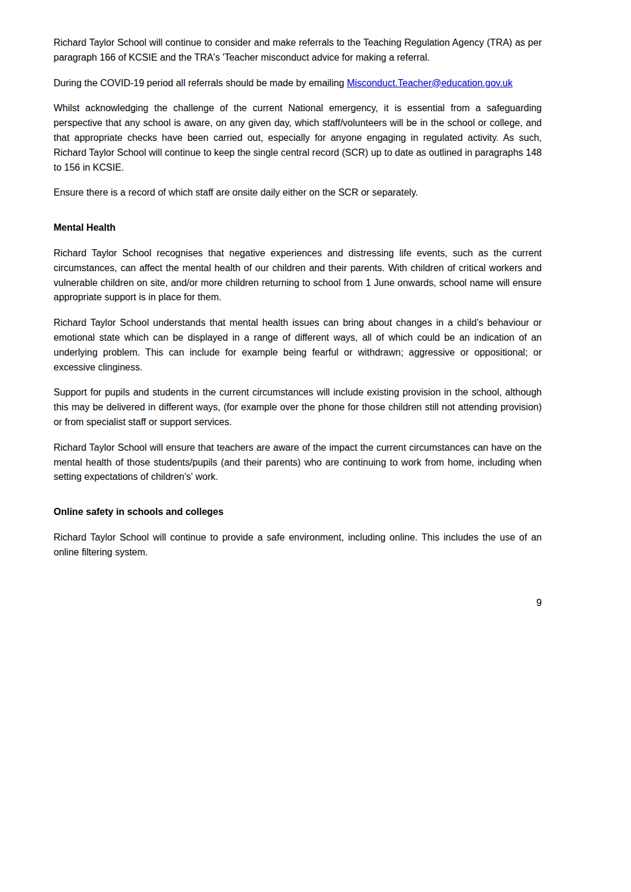Richard Taylor School will continue to consider and make referrals to the Teaching Regulation Agency (TRA) as per paragraph 166 of KCSIE and the TRA's 'Teacher misconduct advice for making a referral.
During the COVID-19 period all referrals should be made by emailing Misconduct.Teacher@education.gov.uk
Whilst acknowledging the challenge of the current National emergency, it is essential from a safeguarding perspective that any school is aware, on any given day, which staff/volunteers will be in the school or college, and that appropriate checks have been carried out, especially for anyone engaging in regulated activity. As such, Richard Taylor School will continue to keep the single central record (SCR) up to date as outlined in paragraphs 148 to 156 in KCSIE.
Ensure there is a record of which staff are onsite daily either on the SCR or separately.
Mental Health
Richard Taylor School recognises that negative experiences and distressing life events, such as the current circumstances, can affect the mental health of our children and their parents. With children of critical workers and vulnerable children on site, and/or more children returning to school from 1 June onwards, school name will ensure appropriate support is in place for them.
Richard Taylor School understands that mental health issues can bring about changes in a child's behaviour or emotional state which can be displayed in a range of different ways, all of which could be an indication of an underlying problem. This can include for example being fearful or withdrawn; aggressive or oppositional; or excessive clinginess.
Support for pupils and students in the current circumstances will include existing provision in the school, although this may be delivered in different ways, (for example over the phone for those children still not attending provision) or from specialist staff or support services.
Richard Taylor School will ensure that teachers are aware of the impact the current circumstances can have on the mental health of those students/pupils (and their parents) who are continuing to work from home, including when setting expectations of children's' work.
Online safety in schools and colleges
Richard Taylor School will continue to provide a safe environment, including online. This includes the use of an online filtering system.
9